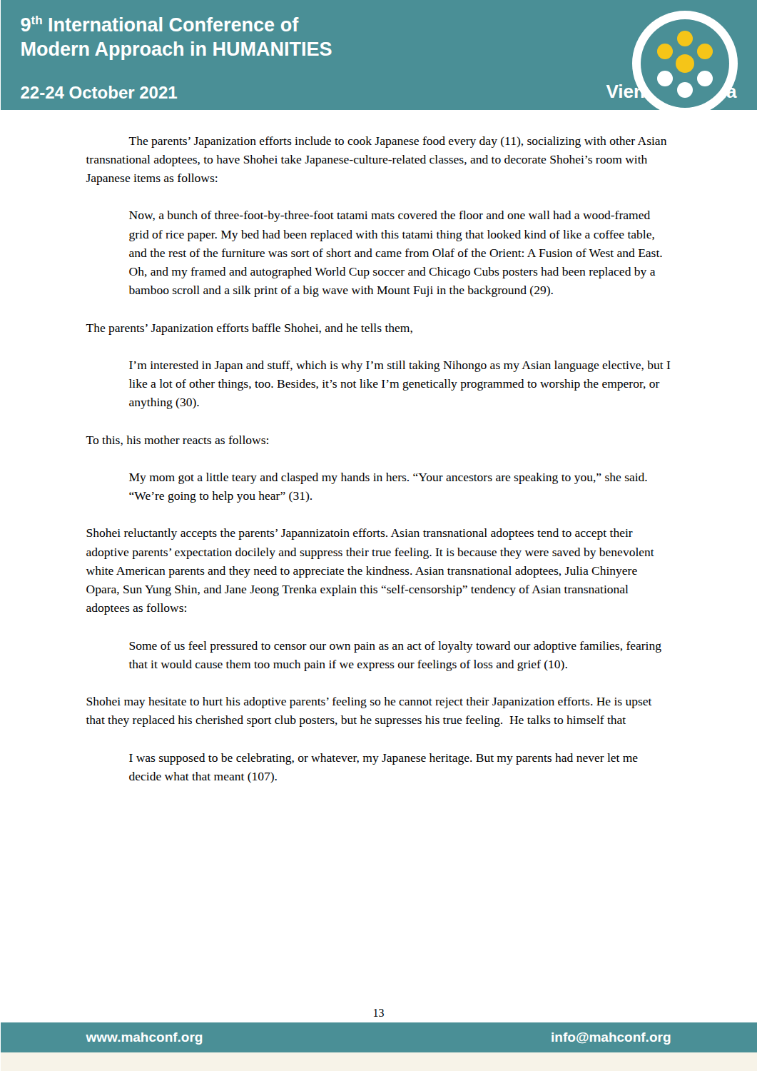9th International Conference of
Modern Approach in HUMANITIES
INTERNATIONAL CONFERENCE ON MODERN APPROACH IN HUMANITIES
22-24 October 2021
Vienna-Austria
The parents’ Japanization efforts include to cook Japanese food every day (11), socializing with other Asian transnational adoptees, to have Shohei take Japanese-culture-related classes, and to decorate Shohei’s room with Japanese items as follows:
Now, a bunch of three-foot-by-three-foot tatami mats covered the floor and one wall had a wood-framed grid of rice paper. My bed had been replaced with this tatami thing that looked kind of like a coffee table, and the rest of the furniture was sort of short and came from Olaf of the Orient: A Fusion of West and East. Oh, and my framed and autographed World Cup soccer and Chicago Cubs posters had been replaced by a bamboo scroll and a silk print of a big wave with Mount Fuji in the background (29).
The parents’ Japanization efforts baffle Shohei, and he tells them,
I’m interested in Japan and stuff, which is why I’m still taking Nihongo as my Asian language elective, but I like a lot of other things, too. Besides, it’s not like I’m genetically programmed to worship the emperor, or anything (30).
To this, his mother reacts as follows:
My mom got a little teary and clasped my hands in hers. “Your ancestors are speaking to you,” she said. “We’re going to help you hear” (31).
Shohei reluctantly accepts the parents’ Japannizatoin efforts. Asian transnational adoptees tend to accept their adoptive parents’ expectation docilely and suppress their true feeling. It is because they were saved by benevolent white American parents and they need to appreciate the kindness. Asian transnational adoptees, Julia Chinyere Opara, Sun Yung Shin, and Jane Jeong Trenka explain this “self-censorship” tendency of Asian transnational adoptees as follows:
Some of us feel pressured to censor our own pain as an act of loyalty toward our adoptive families, fearing that it would cause them too much pain if we express our feelings of loss and grief (10).
Shohei may hesitate to hurt his adoptive parents’ feeling so he cannot reject their Japanization efforts. He is upset that they replaced his cherished sport club posters, but he supresses his true feeling. He talks to himself that
I was supposed to be celebrating, or whatever, my Japanese heritage. But my parents had never let me decide what that meant (107).
13
www.mahconf.org info@mahconf.org